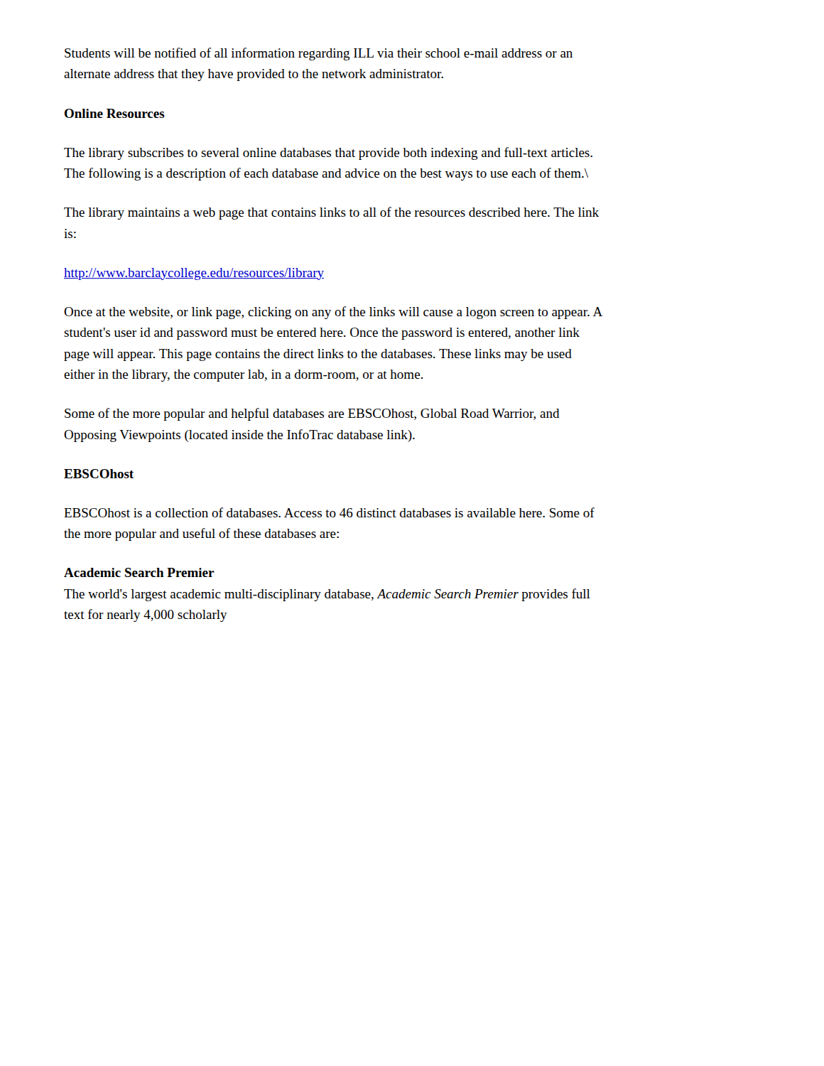Students will be notified of all information regarding ILL via their school e-mail address or an alternate address that they have provided to the network administrator.
Online Resources
The library subscribes to several online databases that provide both indexing and full-text articles. The following is a description of each database and advice on the best ways to use each of them.\
The library maintains a web page that contains links to all of the resources described here. The link is:
http://www.barclaycollege.edu/resources/library
Once at the website, or link page, clicking on any of the links will cause a logon screen to appear. A student's user id and password must be entered here. Once the password is entered, another link page will appear. This page contains the direct links to the databases. These links may be used either in the library, the computer lab, in a dorm-room, or at home.
Some of the more popular and helpful databases are EBSCOhost, Global Road Warrior, and Opposing Viewpoints (located inside the InfoTrac database link).
EBSCOhost
EBSCOhost is a collection of databases. Access to 46 distinct databases is available here. Some of the more popular and useful of these databases are:
Academic Search Premier
The world's largest academic multi-disciplinary database, Academic Search Premier provides full text for nearly 4,000 scholarly